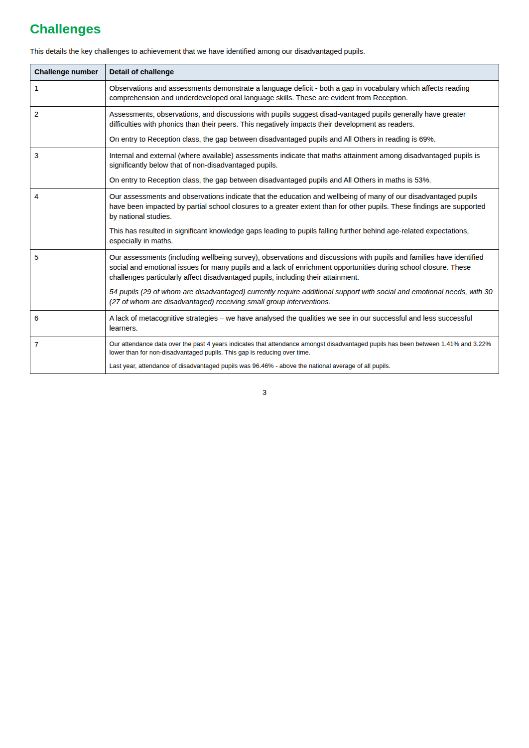Challenges
This details the key challenges to achievement that we have identified among our disadvantaged pupils.
| Challenge number | Detail of challenge |
| --- | --- |
| 1 | Observations and assessments demonstrate a language deficit - both a gap in vocabulary which affects reading comprehension and underdeveloped oral language skills. These are evident from Reception. |
| 2 | Assessments, observations, and discussions with pupils suggest disad-vantaged pupils generally have greater difficulties with phonics than their peers. This negatively impacts their development as readers. On entry to Reception class, the gap between disadvantaged pupils and All Others in reading is 69%. |
| 3 | Internal and external (where available) assessments indicate that maths attainment among disadvantaged pupils is significantly below that of non-disadvantaged pupils. On entry to Reception class, the gap between disadvantaged pupils and All Others in maths is 53%. |
| 4 | Our assessments and observations indicate that the education and wellbeing of many of our disadvantaged pupils have been impacted by partial school closures to a greater extent than for other pupils. These findings are supported by national studies. This has resulted in significant knowledge gaps leading to pupils falling further behind age-related expectations, especially in maths. |
| 5 | Our assessments (including wellbeing survey), observations and discussions with pupils and families have identified social and emotional issues for many pupils and a lack of enrichment opportunities during school closure. These challenges particularly affect disadvantaged pupils, including their attainment. 54 pupils (29 of whom are disadvantaged) currently require additional support with social and emotional needs, with 30 (27 of whom are disadvantaged) receiving small group interventions. |
| 6 | A lack of metacognitive strategies – we have analysed the qualities we see in our successful and less successful learners. |
| 7 | Our attendance data over the past 4 years indicates that attendance amongst disadvantaged pupils has been between 1.41% and 3.22% lower than for non-disadvantaged pupils. This gap is reducing over time. Last year, attendance of disadvantaged pupils was 96.46% - above the national average of all pupils. |
3